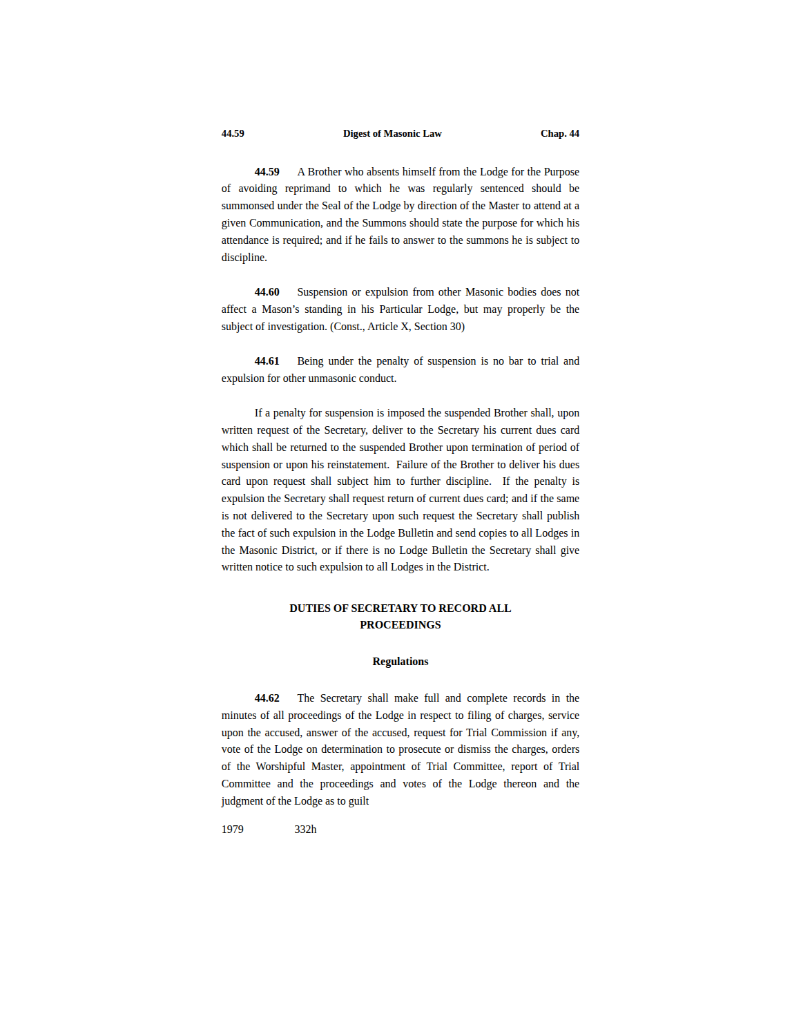44.59 Digest of Masonic Law Chap. 44
44.59 A Brother who absents himself from the Lodge for the Purpose of avoiding reprimand to which he was regularly sentenced should be summonsed under the Seal of the Lodge by direction of the Master to attend at a given Communication, and the Summons should state the purpose for which his attendance is required; and if he fails to answer to the summons he is subject to discipline.
44.60 Suspension or expulsion from other Masonic bodies does not affect a Mason’s standing in his Particular Lodge, but may properly be the subject of investigation. (Const., Article X, Section 30)
44.61 Being under the penalty of suspension is no bar to trial and expulsion for other unmasonic conduct.
If a penalty for suspension is imposed the suspended Brother shall, upon written request of the Secretary, deliver to the Secretary his current dues card which shall be returned to the suspended Brother upon termination of period of suspension or upon his reinstatement. Failure of the Brother to deliver his dues card upon request shall subject him to further discipline. If the penalty is expulsion the Secretary shall request return of current dues card; and if the same is not delivered to the Secretary upon such request the Secretary shall publish the fact of such expulsion in the Lodge Bulletin and send copies to all Lodges in the Masonic District, or if there is no Lodge Bulletin the Secretary shall give written notice to such expulsion to all Lodges in the District.
DUTIES OF SECRETARY TO RECORD ALL
PROCEEDINGS
Regulations
44.62 The Secretary shall make full and complete records in the minutes of all proceedings of the Lodge in respect to filing of charges, service upon the accused, answer of the accused, request for Trial Commission if any, vote of the Lodge on determination to prosecute or dismiss the charges, orders of the Worshipful Master, appointment of Trial Committee, report of Trial Committee and the proceedings and votes of the Lodge thereon and the judgment of the Lodge as to guilt
1979 332h